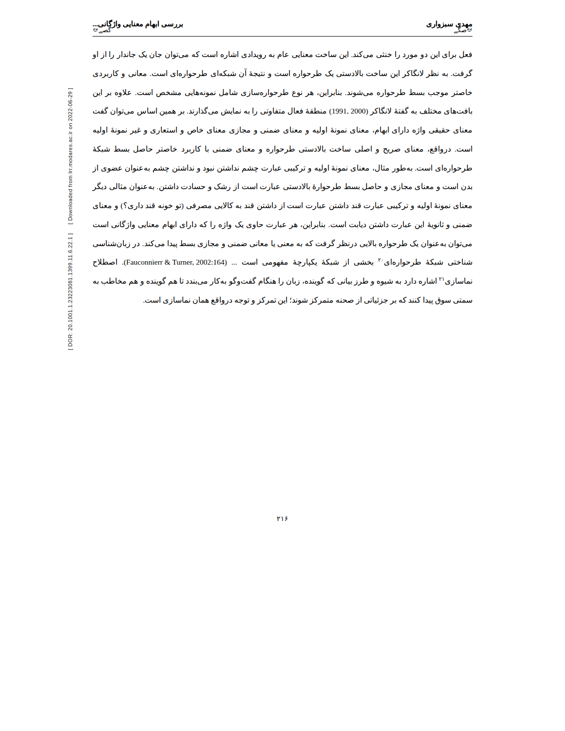[ DOR: 20.1001.1.23223081.1399.11.6.22.1 ] [ Downloaded from lrr.modares.ac.ir on 2022-06-29 ]
مهدی سبزواری
بررسی ابهام معنایی واژگانی...
ఆصگے
گصےఆ
فعل برای این دو مورد را خنثی می‌کند. این ساخت معنایی عام به رویدادی اشاره است که می‌توان جان یک جاندار را از او گرفت. به نظر لانگاکر این ساخت بالادستی یک طرحواره است و نتیجهٔ آن شبکه‌ای طرحواره‌ای است. معانی و کاربردی خاصتر موجب بسط طرحواره می‌شوند. بنابراین، هر نوع طرحواره‌سازی شامل نمونه‌هایی مشخص است. علاوه بر این بافت‌های مختلف به گفتهٔ لانگاکر (1991, 2000) منطقهٔ فعال متفاوتی را به نمایش می‌گذارند. بر همین اساس می‌توان گفت معنای حقیقی واژه دارای ابهام، معنای نمونهٔ اولیه و معنای ضمنی و مجازی معنای خاص و استعاری و غیر نمونهٔ اولیه است. درواقع، معنای صریح و اصلی ساخت بالادستی طرحواره و معنای ضمنی با کاربرد خاصتر حاصل بسط شبکهٔ طرحواره‌ای است. به‌طور مثال، معنای نمونهٔ اولیه و ترکیبی عبارت چشم نداشتن نبود و نداشتن چشم به‌عنوان عضوی از بدن است و معنای مجازی و حاصل بسط طرحوارهٔ بالادستی عبارت است از رشک و حسادت داشتن. به‌عنوان مثالی دیگر معنای نمونهٔ اولیه و ترکیبی عبارت قند داشتن عبارت است از داشتن قند به کالایی مصرفی (تو خونه قند داری؟) و معنای ضمنی و ثانویهٔ این عبارت داشتن دیابت است. بنابراین، هر عبارت حاوی یک واژه را که دارای ابهام معنایی واژگانی است می‌توان به‌عنوان یک طرحواره بالایی درنظر گرفت که به معنی یا معانی ضمنی و مجازی بسط پیدا می‌کند. در زبان‌شناسی شناختی شبکهٔ طرحواره‌ای۲۰ بخشی از شبکهٔ یکپارچهٔ مفهومی است ... (Fauconnierr & Turner, 2002:164). اصطلاح نماسازی۲۱ اشاره دارد به شیوه و طرز بیانی که گوینده، زبان را هنگام گفت‌وگو به‌کار می‌بندد تا هم گوینده و هم مخاطب به سمتی سوق پیدا کنند که بر جزئیاتی از صحنه متمرکز شوند؛ این تمرکز و توجه درواقع همان نماسازی است.
۲۱۶